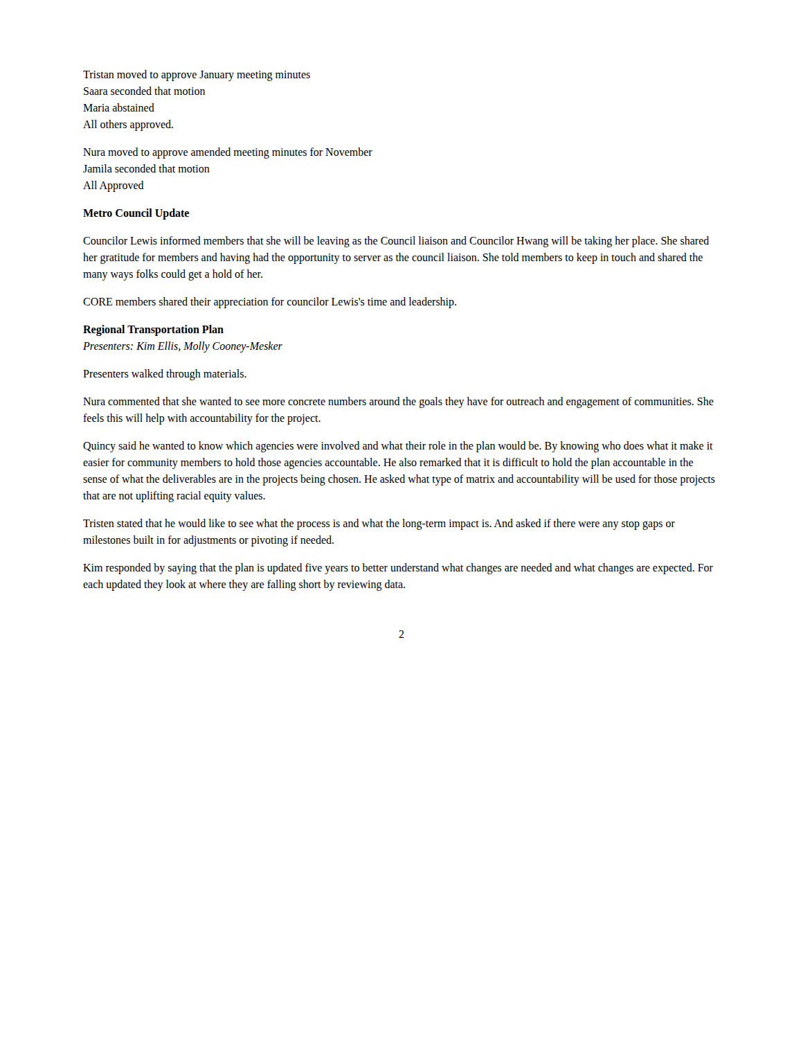Tristan moved to approve January meeting minutes
Saara seconded that motion
Maria abstained
All others approved.
Nura moved to approve amended meeting minutes for November
Jamila seconded that motion
All Approved
Metro Council Update
Councilor Lewis informed members that she will be leaving as the Council liaison and Councilor Hwang will be taking her place. She shared her gratitude for members and having had the opportunity to server as the council liaison. She told members to keep in touch and shared the many ways folks could get a hold of her.
CORE members shared their appreciation for councilor Lewis's time and leadership.
Regional Transportation Plan
Presenters: Kim Ellis, Molly Cooney-Mesker
Presenters walked through materials.
Nura commented that she wanted to see more concrete numbers around the goals they have for outreach and engagement of communities. She feels this will help with accountability for the project.
Quincy said he wanted to know which agencies were involved and what their role in the plan would be. By knowing who does what it make it easier for community members to hold those agencies accountable. He also remarked that it is difficult to hold the plan accountable in the sense of what the deliverables are in the projects being chosen. He asked what type of matrix and accountability will be used for those projects that are not uplifting racial equity values.
Tristen stated that he would like to see what the process is and what the long-term impact is. And asked if there were any stop gaps or milestones built in for adjustments or pivoting if needed.
Kim responded by saying that the plan is updated five years to better understand what changes are needed and what changes are expected. For each updated they look at where they are falling short by reviewing data.
2